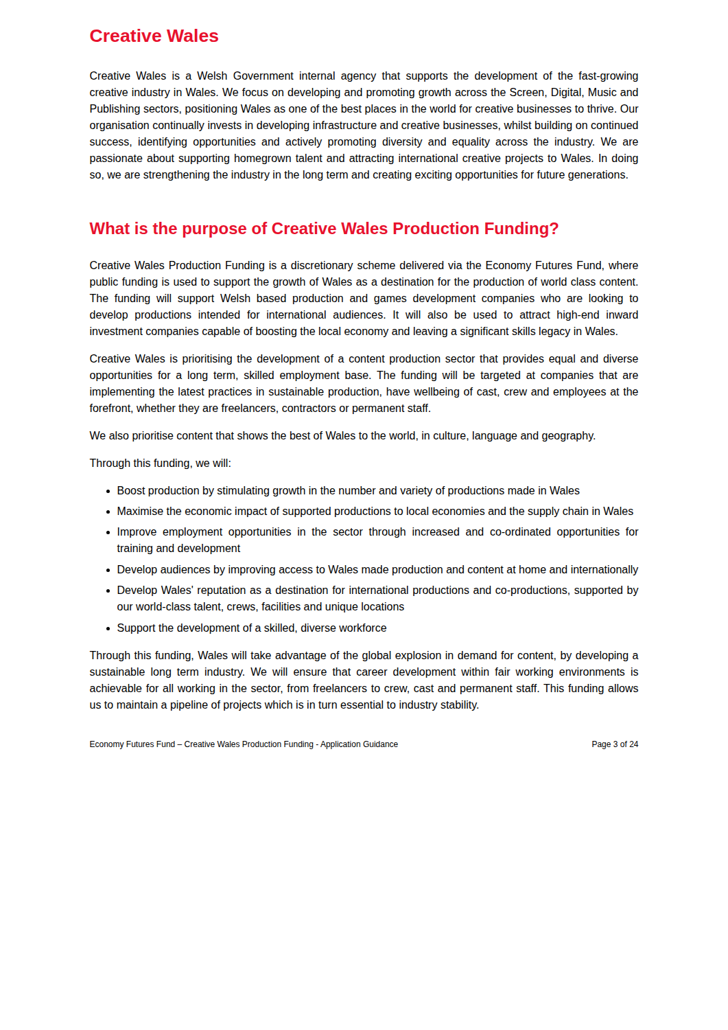Creative Wales
Creative Wales is a Welsh Government internal agency that supports the development of the fast-growing creative industry in Wales. We focus on developing and promoting growth across the Screen, Digital, Music and Publishing sectors, positioning Wales as one of the best places in the world for creative businesses to thrive. Our organisation continually invests in developing infrastructure and creative businesses, whilst building on continued success, identifying opportunities and actively promoting diversity and equality across the industry. We are passionate about supporting homegrown talent and attracting international creative projects to Wales. In doing so, we are strengthening the industry in the long term and creating exciting opportunities for future generations.
What is the purpose of Creative Wales Production Funding?
Creative Wales Production Funding is a discretionary scheme delivered via the Economy Futures Fund, where public funding is used to support the growth of Wales as a destination for the production of world class content. The funding will support Welsh based production and games development companies who are looking to develop productions intended for international audiences. It will also be used to attract high-end inward investment companies capable of boosting the local economy and leaving a significant skills legacy in Wales.
Creative Wales is prioritising the development of a content production sector that provides equal and diverse opportunities for a long term, skilled employment base. The funding will be targeted at companies that are implementing the latest practices in sustainable production, have wellbeing of cast, crew and employees at the forefront, whether they are freelancers, contractors or permanent staff.
We also prioritise content that shows the best of Wales to the world, in culture, language and geography.
Through this funding, we will:
Boost production by stimulating growth in the number and variety of productions made in Wales
Maximise the economic impact of supported productions to local economies and the supply chain in Wales
Improve employment opportunities in the sector through increased and co-ordinated opportunities for training and development
Develop audiences by improving access to Wales made production and content at home and internationally
Develop Wales' reputation as a destination for international productions and co-productions, supported by our world-class talent, crews, facilities and unique locations
Support the development of a skilled, diverse workforce
Through this funding, Wales will take advantage of the global explosion in demand for content, by developing a sustainable long term industry. We will ensure that career development within fair working environments is achievable for all working in the sector, from freelancers to crew, cast and permanent staff. This funding allows us to maintain a pipeline of projects which is in turn essential to industry stability.
Economy Futures Fund – Creative Wales Production Funding - Application Guidance Page 3 of 24